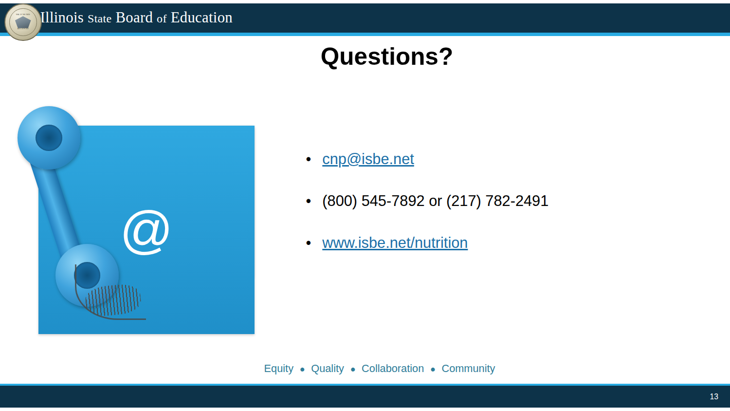SEAL OF THE STATE
AUG. 26TH 1818
Illinois State Board of Education
Questions?
@
cnp@isbe.net
(800) 545-7892 or (217) 782-2491
www.isbe.net/nutrition
Equity ● Quality ● Collaboration ● Community
13